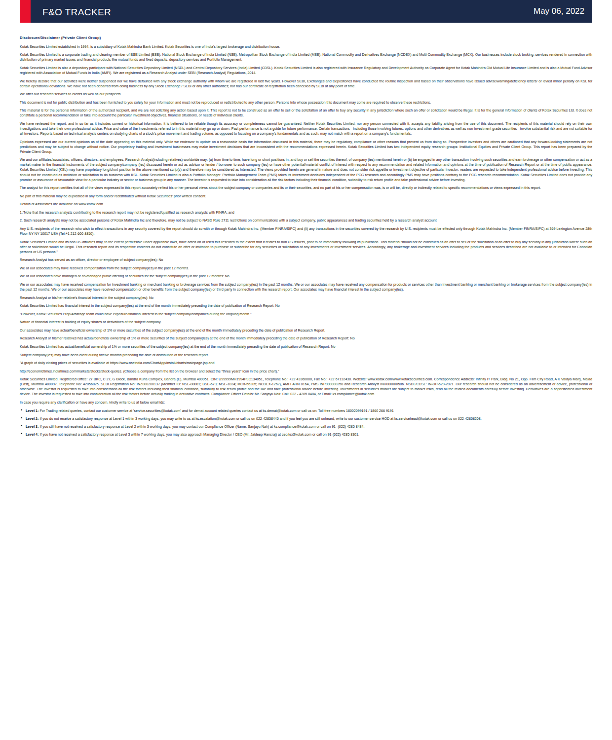F&O TRACKER
May 06, 2022
Disclosure/Disclaimer (Private Client Group)
Kotak Securities Limited established in 1994, is a subsidiary of Kotak Mahindra Bank Limited. Kotak Securities is one of India's largest brokerage and distribution house.
Kotak Securities Limited is a corporate trading and clearing member of BSE Limited (BSE), National Stock Exchange of India Limited (NSE), Metropolitan Stock Exchange of India Limited (MSE), National Commodity and Derivatives Exchange (NCDEX) and Multi Commodity Exchange (MCX). Our businesses include stock broking, services rendered in connection with distribution of primary market issues and financial products like mutual funds and fixed deposits, depository services and Portfolio Management.
Kotak Securities Limited is also a depository participant with National Securities Depository Limited (NSDL) and Central Depository Services (India) Limited (CDSL). Kotak Securities Limited is also registered with Insurance Regulatory and Development Authority as Corporate Agent for Kotak Mahindra Old Mutual Life Insurance Limited and is also a Mutual Fund Advisor registered with Association of Mutual Funds in India (AMFI). We are registered as a Research Analyst under SEBI (Research Analyst) Regulations, 2014.
We hereby declare that our activities were neither suspended nor we have defaulted with any stock exchange authority with whom we are registered in last five years. However SEBI, Exchanges and Depositories have conducted the routine inspection and based on their observations have issued advise/warning/deficiency letters/ or levied minor penalty on KSL for certain operational deviations. We have not been debarred from doing business by any Stock Exchange / SEBI or any other authorities; nor has our certificate of registration been cancelled by SEBI at any point of time.
We offer our research services to clients as well as our prospects.
This document is not for public distribution and has been furnished to you solely for your information and must not be reproduced or redistributed to any other person. Persons into whose possession this document may come are required to observe these restrictions.
This material is for the personal information of the authorized recipient, and we are not soliciting any action based upon it. This report is not to be construed as an offer to sell or the solicitation of an offer to buy any security in any jurisdiction where such an offer or solicitation would be illegal. It is for the general information of clients of Kotak Securities Ltd. It does not constitute a personal recommendation or take into account the particular investment objectives, financial situations, or needs of individual clients.
We have reviewed the report, and in so far as it includes current or historical information, it is believed to be reliable though its accuracy or completeness cannot be guaranteed. Neither Kotak Securities Limited, nor any person connected with it, accepts any liability arising from the use of this document. The recipients of this material should rely on their own investigations and take their own professional advice. Price and value of the investments referred to in this material may go up or down. Past performance is not a guide for future performance. Certain transactions - including those involving futures, options and other derivatives as well as non-investment grade securities - involve substantial risk and are not suitable for all investors. Reports based on technical analysis centers on studying charts of a stock's price movement and trading volume, as opposed to focusing on a company's fundamentals and as such, may not match with a report on a company's fundamentals.
Opinions expressed are our current opinions as of the date appearing on this material only. While we endeavor to update on a reasonable basis the information discussed in this material, there may be regulatory, compliance or other reasons that prevent us from doing so. Prospective investors and others are cautioned that any forward-looking statements are not predictions and may be subject to change without notice. Our proprietary trading and investment businesses may make investment decisions that are inconsistent with the recommendations expressed herein. Kotak Securities Limited has two independent equity research groups: Institutional Equities and Private Client Group. This report has been prepared by the Private Client Group.
We and our affiliates/associates, officers, directors, and employees, Research Analyst(including relatives) worldwide may: (a) from time to time, have long or short positions in, and buy or sell the securities thereof, of company (ies) mentioned herein or (b) be engaged in any other transaction involving such securities and earn brokerage or other compensation or act as a market maker in the financial instruments of the subject company/company (ies) discussed herein or act as advisor or lender / borrower to such company (ies) or have other potential/material conflict of interest with respect to any recommendation and related information and opinions at the time of publication of Research Report or at the time of public appearance. Kotak Securities Limited (KSL) may have proprietary long/short position in the above mentioned scrip(s) and therefore may be considered as interested. The views provided herein are general in nature and does not consider risk appetite or investment objective of particular investor; readers are requested to take independent professional advice before investing. This should not be construed as invitation or solicitation to do business with KSL. Kotak Securities Limited is also a Portfolio Manager. Portfolio Management Team (PMS) takes its investment decisions independent of the PCG research and accordingly PMS may have positions contrary to the PCG research recommendation. Kotak Securities Limited does not provide any promise or assurance of favourable view for a particular industry or sector or business group in any manner. The investor is requested to take into consideration all the risk factors including their financial condition, suitability to risk return profile and take professional advice before investing.
The analyst for this report certifies that all of the views expressed in this report accurately reflect his or her personal views about the subject company or companies and its or their securities, and no part of his or her compensation was, is or will be, directly or indirectly related to specific recommendations or views expressed in this report.
No part of this material may be duplicated in any form and/or redistributed without Kotak Securities' prior written consent.
Details of Associates are available on www.kotak.com
1."Note that the research analysts contributing to the research report may not be registered/qualified as research analysts with FINRA; and
2. Such research analysts may not be associated persons of Kotak Mahindra Inc and therefore, may not be subject to NASD Rule 2711 restrictions on communications with a subject company, public appearances and trading securities held by a research analyst account
Any U.S. recipients of the research who wish to effect transactions in any security covered by the report should do so with or through Kotak Mahindra Inc. (Member FINRA/SIPC) and (ii) any transactions in the securities covered by the research by U.S. recipients must be effected only through Kotak Mahindra Inc. (Member FINRA/SIPC) at 369 Lexington Avenue 28th Floor NY NY 10017 USA (Tel:+1 212-600-8850).
Kotak Securities Limited and its non US affiliates may, to the extent permissible under applicable laws, have acted on or used this research to the extent that it relates to non US issuers, prior to or immediately following its publication. This material should not be construed as an offer to sell or the solicitation of an offer to buy any security in any jurisdiction where such an offer or solicitation would be illegal. This research report and its respective contents do not constitute an offer or invitation to purchase or subscribe for any securities or solicitation of any investments or investment services. Accordingly, any brokerage and investment services including the products and services described are not available to or intended for Canadian persons or US persons."
Research Analyst has served as an officer, director or employee of subject company(ies): No
We or our associates may have received compensation from the subject company(ies) in the past 12 months.
We or our associates have managed or co-managed public offering of securities for the subject company(ies) in the past 12 months: No
We or our associates may have received compensation for investment banking or merchant banking or brokerage services from the subject company(ies) in the past 12 months. We or our associates may have received any compensation for products or services other than investment banking or merchant banking or brokerage services from the subject company(ies) in the past 12 months. We or our associates may have received compensation or other benefits from the subject company(ies) or third party in connection with the research report. Our associates may have financial interest in the subject company(ies).
Research Analyst or his/her relative's financial interest in the subject company(ies): No
Kotak Securities Limited has financial interest in the subject company(ies) at the end of the month immediately preceding the date of publication of Research Report: No
"However, Kotak Securities Prop/Arbitrage team could have exposure/financial interest to the subject company/companies during the ongoing month."
Nature of financial interest is holding of equity shares or derivatives of the subject company.
Our associates may have actual/beneficial ownership of 1% or more securities of the subject company(ies) at the end of the month immediately preceding the date of publication of Research Report.
Research Analyst or his/her relatives has actual/beneficial ownership of 1% or more securities of the subject company(ies) at the end of the month immediately preceding the date of publication of Research Report: No
Kotak Securities Limited has actual/beneficial ownership of 1% or more securities of the subject company(ies) at the end of the month immediately preceding the date of publication of Research Report: No
Subject company(ies) may have been client during twelve months preceding the date of distribution of the research report.
"A graph of daily closing prices of securities is available at https://www.nseindia.com/ChartApp/install/charts/mainpage.jsp and
http://economictimes.indiatimes.com/markets/stocks/stock-quotes. (Choose a company from the list on the browser and select the "three years" icon in the price chart)."
Kotak Securities Limited. Registered Office: 27 BKC, C 27, G Block, Bandra Kurla Complex, Bandra (E), Mumbai 400051. CIN: U99999MH1994PLC134051, Telephone No.: +22 43360000, Fax No.: +22 67132430. Website: www.kotak.com/www.kotaksecurities.com. Correspondence Address: Infinity IT Park, Bldg. No 21, Opp. Film City Road, A K Vaidya Marg, Malad (East), Mumbai 400097. Telephone No: 42856825. SEBI Registration No: INZ000200137 (Member ID: NSE-08081; BSE-673; MSE-1024; MCX-56285; NCDEX-1262), AMFI ARN 0164, PMS INP000000258 and Research Analyst INH000000586. NSDL/CDSL: IN-DP-629-2021. Our research should not be considered as an advertisement or advice, professional or otherwise. The investor is requested to take into consideration all the risk factors including their financial condition, suitability to risk return profile and the like and take professional advice before investing. Investments in securities market are subject to market risks, read all the related documents carefully before investing. Derivatives are a sophisticated investment device. The investor is requested to take into consideration all the risk factors before actually trading in derivative contracts. Compliance Officer Details: Mr. Sanjayu Nair. Call: 022 - 4285 8484, or Email: ks.compliance@kotak.com.
In case you require any clarification or have any concern, kindly write to us at below email ids:
Level 1: For Trading related queries, contact our customer service at 'service.securities@kotak.com' and for demat account related queries contact us at ks.demat@kotak.com or call us on: Toll free numbers 18002099191 / 1860 266 9191
Level 2: If you do not receive a satisfactory response at Level 1 within 3 working days, you may write to us at ks.escalation@kotak.com or call us on 022-42858445 and if you feel you are still unheard, write to our customer service HOD at ks.servicehead@kotak.com or call us on 022-42858208.
Level 3: If you still have not received a satisfactory response at Level 2 within 3 working days, you may contact our Compliance Officer (Name: Sanjayu Nair) at ks.compliance@kotak.com or call on 91- (022) 4285 8484.
Level 4: If you have not received a satisfactory response at Level 3 within 7 working days, you may also approach Managing Director / CEO (Mr. Jaideep Hansraj) at ceo.ks@kotak.com or call on 91-(022) 4285 8301.